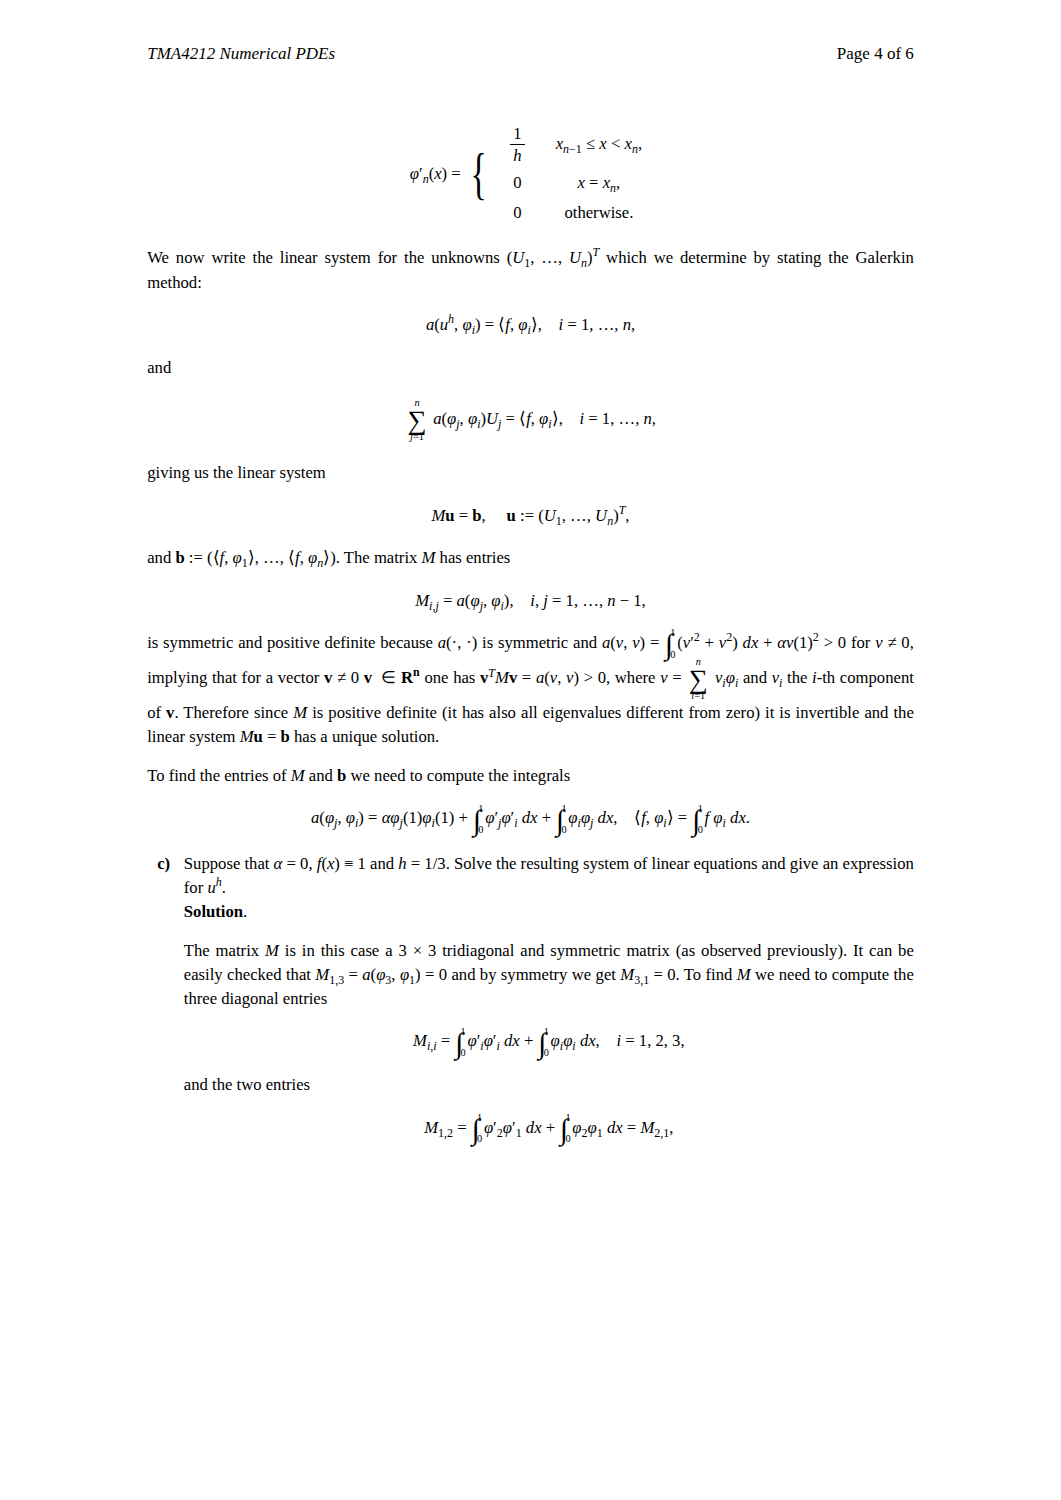TMA4212 Numerical PDEs Page 4 of 6
φ′n(x) = {
| 1 h | x n −1 ≤ x < x n , |
| 0 | x = x n , |
| 0 | otherwise. |
We now write the linear system for the unknowns (U1, …, Un)T which we determine by stating the Galerkin method:
a(uh, φi) = ⟨f, φi⟩, i = 1, …, n,
and
n ∑ j=1 a(φj, φi)Uj = ⟨f, φi⟩, i = 1, …, n,
giving us the linear system
Mu = b, u := (U1, …, Un)T,
and b := (⟨f, φ1⟩, …, ⟨f, φn⟩). The matrix M has entries
Mi,j = a(φj, φi), i, j = 1, …, n − 1,
is symmetric and positive definite because a(·, ·) is symmetric and a(v, v) = ∫10(v′2 + v2) dx + αv(1)2 > 0 for v ≠ 0, implying that for a vector v ≠ 0 v ∈ Rn one has vTMv = a(v, v) > 0, where v = n∑i=1 viφi and vi the i-th component of v. Therefore since M is positive definite (it has also all eigenvalues different from zero) it is invertible and the linear system Mu = b has a unique solution.
To find the entries of M and b we need to compute the integrals
a(φj, φi) = αφj(1)φi(1) + ∫10 φ′jφ′i dx + ∫10 φiφj dx, ⟨f, φi⟩ = ∫10 f φi dx.
c)
Suppose that α = 0, f(x) ≡ 1 and h = 1/3. Solve the resulting system of linear equations and give an expression for uh.
Solution.
The matrix M is in this case a 3 × 3 tridiagonal and symmetric matrix (as observed previously). It can be easily checked that M1,3 = a(φ3, φ1) = 0 and by symmetry we get M3,1 = 0. To find M we need to compute the three diagonal entries
Mi,i = ∫10 φ′iφ′i dx + ∫10 φiφi dx, i = 1, 2, 3,
and the two entries
M1,2 = ∫10 φ′2φ′1 dx + ∫10 φ2φ1 dx = M2,1,